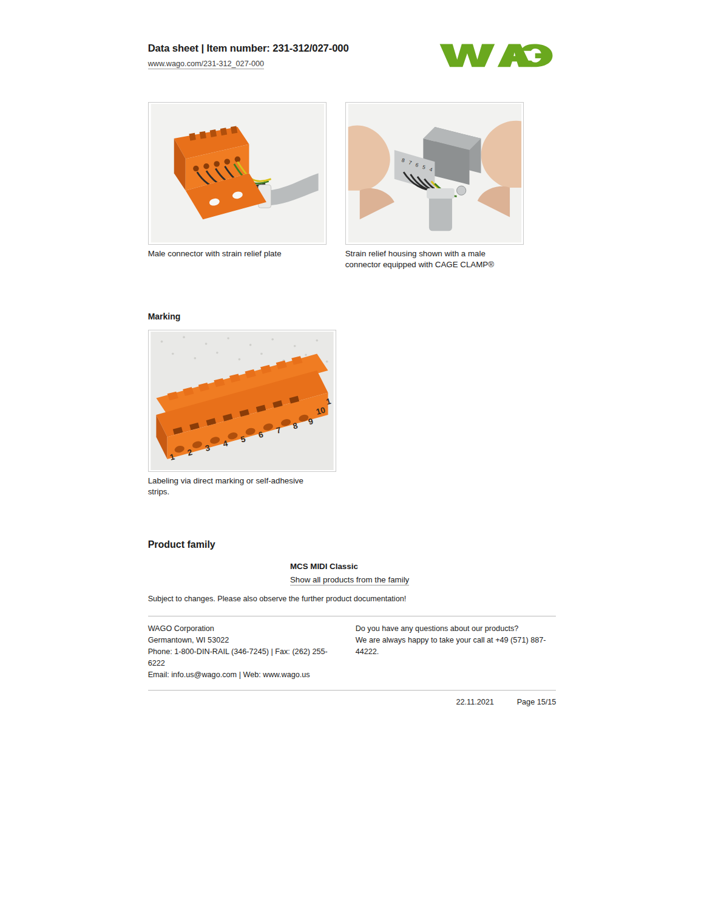Data sheet | Item number: 231-312/027-000
www.wago.com/231-312_027-000
Male connector with strain relief plate
8 7 6 5 4
Strain relief housing shown with a male connector equipped with CAGE CLAMP®
Marking
1 2 3 4 5 6 7 8 9 10 1
Labeling via direct marking or self-adhesive strips.
Product family
MCS MIDI Classic
Show all products from the family
Subject to changes. Please also observe the further product documentation!
WAGO Corporation
Germantown, WI 53022
Phone: 1-800-DIN-RAIL (346-7245) | Fax: (262) 255-6222
Email: info.us@wago.com | Web: www.wago.us
Do you have any questions about our products?
We are always happy to take your call at +49 (571) 887-44222.
22.11.2021 Page 15/15